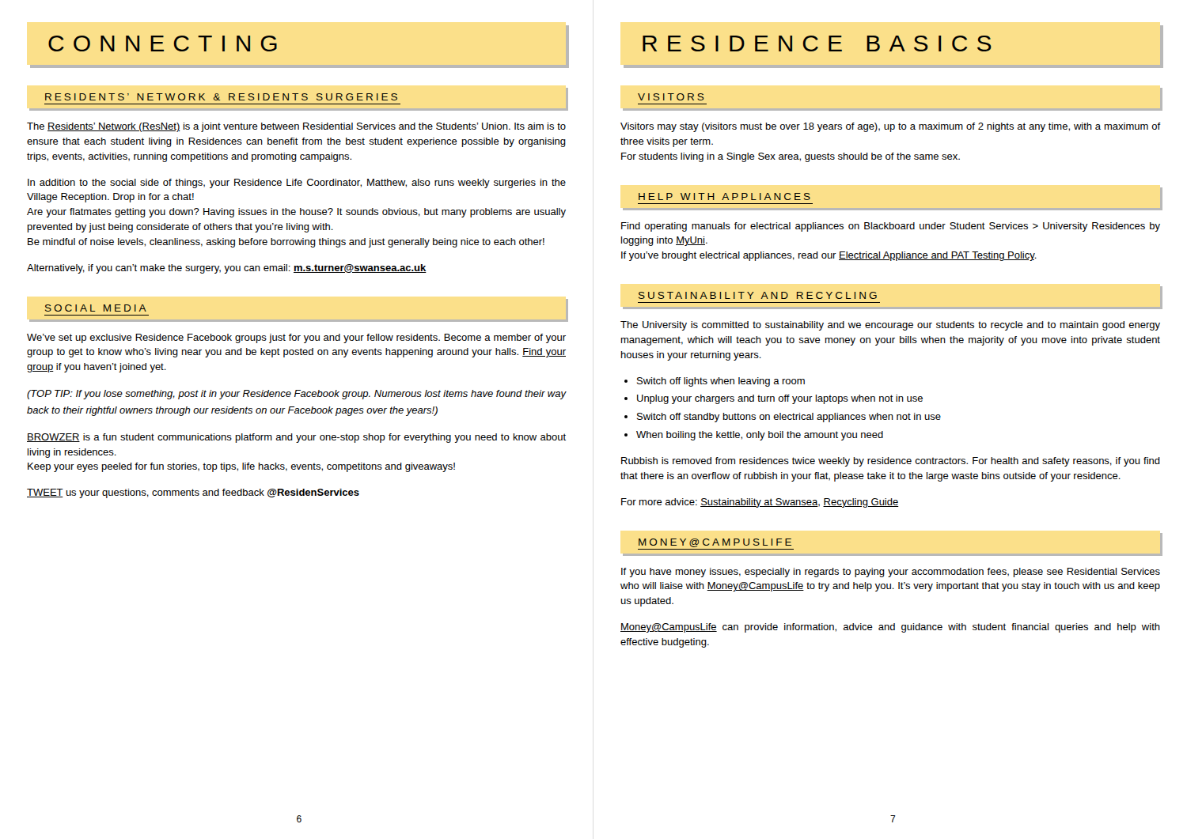Connecting
Residents’ Network & Residents Surgeries
The Residents’ Network (ResNet) is a joint venture between Residential Services and the Students’ Union. Its aim is to ensure that each student living in Residences can benefit from the best student experience possible by organising trips, events, activities, running competitions and promoting campaigns.
In addition to the social side of things, your Residence Life Coordinator, Matthew, also runs weekly surgeries in the Village Reception. Drop in for a chat!
Are your flatmates getting you down? Having issues in the house? It sounds obvious, but many problems are usually prevented by just being considerate of others that you’re living with.
Be mindful of noise levels, cleanliness, asking before borrowing things and just generally being nice to each other!
Alternatively, if you can’t make the surgery, you can email: m.s.turner@swansea.ac.uk
Social Media
We’ve set up exclusive Residence Facebook groups just for you and your fellow residents. Become a member of your group to get to know who’s living near you and be kept posted on any events happening around your halls. Find your group if you haven’t joined yet.
(TOP TIP: If you lose something, post it in your Residence Facebook group. Numerous lost items have found their way back to their rightful owners through our residents on our Facebook pages over the years!)
BROWZER is a fun student communications platform and your one-stop shop for everything you need to know about living in residences.
Keep your eyes peeled for fun stories, top tips, life hacks, events, competitons and giveaways!
TWEET us your questions, comments and feedback @ResidenServices
6
Residence Basics
Visitors
Visitors may stay (visitors must be over 18 years of age), up to a maximum of 2 nights at any time, with a maximum of three visits per term.
For students living in a Single Sex area, guests should be of the same sex.
Help with Appliances
Find operating manuals for electrical appliances on Blackboard under Student Services > University Residences by logging into MyUni.
If you’ve brought electrical appliances, read our Electrical Appliance and PAT Testing Policy.
Sustainability and Recycling
The University is committed to sustainability and we encourage our students to recycle and to maintain good energy management, which will teach you to save money on your bills when the majority of you move into private student houses in your returning years.
Switch off lights when leaving a room
Unplug your chargers and turn off your laptops when not in use
Switch off standby buttons on electrical appliances when not in use
When boiling the kettle, only boil the amount you need
Rubbish is removed from residences twice weekly by residence contractors. For health and safety reasons, if you find that there is an overflow of rubbish in your flat, please take it to the large waste bins outside of your residence.
For more advice: Sustainability at Swansea, Recycling Guide
Money@CampusLife
If you have money issues, especially in regards to paying your accommodation fees, please see Residential Services who will liaise with Money@CampusLife to try and help you. It’s very important that you stay in touch with us and keep us updated.
Money@CampusLife can provide information, advice and guidance with student financial queries and help with effective budgeting.
7